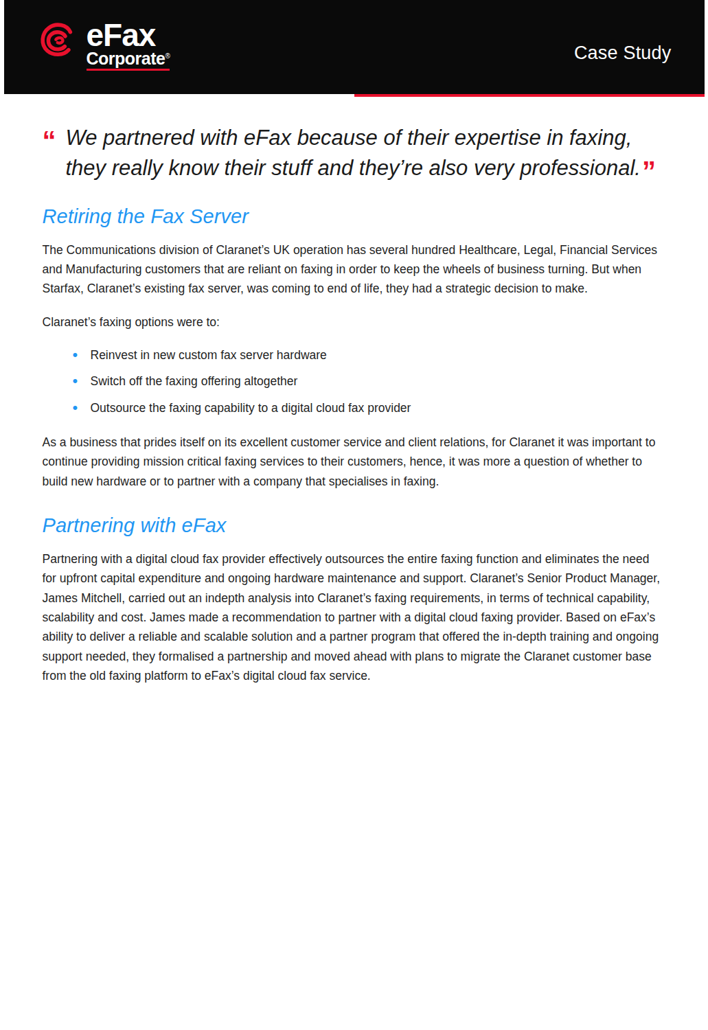eFax Corporate®
Case Study
“We partnered with eFax because of their expertise in faxing, they really know their stuff and they’re also very professional.”
Retiring the Fax Server
The Communications division of Claranet’s UK operation has several hundred Healthcare, Legal, Financial Services and Manufacturing customers that are reliant on faxing in order to keep the wheels of business turning. But when Starfax, Claranet’s existing fax server, was coming to end of life, they had a strategic decision to make.
Claranet’s faxing options were to:
Reinvest in new custom fax server hardware
Switch off the faxing offering altogether
Outsource the faxing capability to a digital cloud fax provider
As a business that prides itself on its excellent customer service and client relations, for Claranet it was important to continue providing mission critical faxing services to their customers, hence, it was more a question of whether to build new hardware or to partner with a company that specialises in faxing.
Partnering with eFax
Partnering with a digital cloud fax provider effectively outsources the entire faxing function and eliminates the need for upfront capital expenditure and ongoing hardware maintenance and support. Claranet’s Senior Product Manager, James Mitchell, carried out an indepth analysis into Claranet’s faxing requirements, in terms of technical capability, scalability and cost. James made a recommendation to partner with a digital cloud faxing provider. Based on eFax’s ability to deliver a reliable and scalable solution and a partner program that offered the in-depth training and ongoing support needed, they formalised a partnership and moved ahead with plans to migrate the Claranet customer base from the old faxing platform to eFax’s digital cloud fax service.